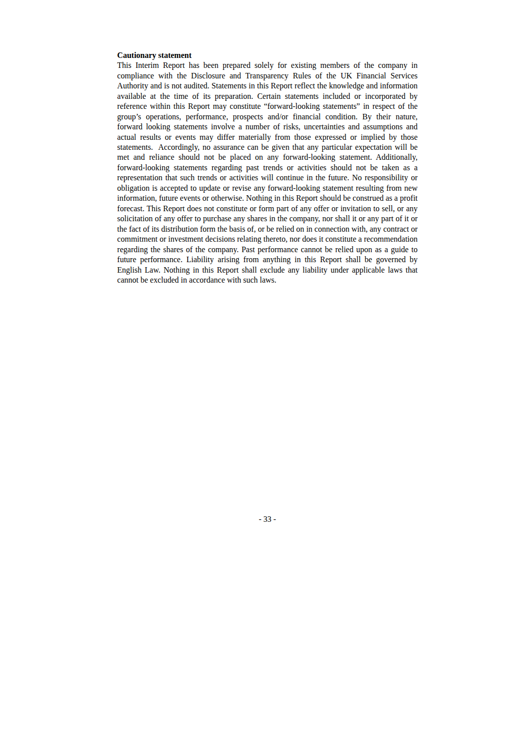Cautionary statement
This Interim Report has been prepared solely for existing members of the company in compliance with the Disclosure and Transparency Rules of the UK Financial Services Authority and is not audited. Statements in this Report reflect the knowledge and information available at the time of its preparation. Certain statements included or incorporated by reference within this Report may constitute “forward-looking statements” in respect of the group’s operations, performance, prospects and/or financial condition. By their nature, forward looking statements involve a number of risks, uncertainties and assumptions and actual results or events may differ materially from those expressed or implied by those statements. Accordingly, no assurance can be given that any particular expectation will be met and reliance should not be placed on any forward-looking statement. Additionally, forward-looking statements regarding past trends or activities should not be taken as a representation that such trends or activities will continue in the future. No responsibility or obligation is accepted to update or revise any forward-looking statement resulting from new information, future events or otherwise. Nothing in this Report should be construed as a profit forecast. This Report does not constitute or form part of any offer or invitation to sell, or any solicitation of any offer to purchase any shares in the company, nor shall it or any part of it or the fact of its distribution form the basis of, or be relied on in connection with, any contract or commitment or investment decisions relating thereto, nor does it constitute a recommendation regarding the shares of the company. Past performance cannot be relied upon as a guide to future performance. Liability arising from anything in this Report shall be governed by English Law. Nothing in this Report shall exclude any liability under applicable laws that cannot be excluded in accordance with such laws.
- 33 -